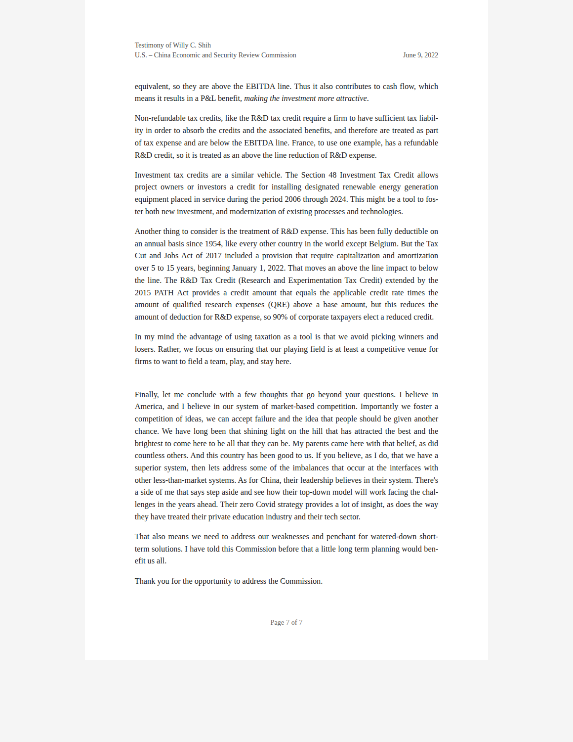Testimony of Willy C. Shih U.S. – China Economic and Security Review Commission June 9, 2022
equivalent, so they are above the EBITDA line. Thus it also contributes to cash flow, which means it results in a P&L benefit, making the investment more attractive.
Non-refundable tax credits, like the R&D tax credit require a firm to have sufficient tax liability in order to absorb the credits and the associated benefits, and therefore are treated as part of tax expense and are below the EBITDA line. France, to use one example, has a refundable R&D credit, so it is treated as an above the line reduction of R&D expense.
Investment tax credits are a similar vehicle. The Section 48 Investment Tax Credit allows project owners or investors a credit for installing designated renewable energy generation equipment placed in service during the period 2006 through 2024. This might be a tool to foster both new investment, and modernization of existing processes and technologies.
Another thing to consider is the treatment of R&D expense. This has been fully deductible on an annual basis since 1954, like every other country in the world except Belgium. But the Tax Cut and Jobs Act of 2017 included a provision that require capitalization and amortization over 5 to 15 years, beginning January 1, 2022. That moves an above the line impact to below the line. The R&D Tax Credit (Research and Experimentation Tax Credit) extended by the 2015 PATH Act provides a credit amount that equals the applicable credit rate times the amount of qualified research expenses (QRE) above a base amount, but this reduces the amount of deduction for R&D expense, so 90% of corporate taxpayers elect a reduced credit.
In my mind the advantage of using taxation as a tool is that we avoid picking winners and losers. Rather, we focus on ensuring that our playing field is at least a competitive venue for firms to want to field a team, play, and stay here.
Finally, let me conclude with a few thoughts that go beyond your questions. I believe in America, and I believe in our system of market-based competition. Importantly we foster a competition of ideas, we can accept failure and the idea that people should be given another chance. We have long been that shining light on the hill that has attracted the best and the brightest to come here to be all that they can be. My parents came here with that belief, as did countless others. And this country has been good to us. If you believe, as I do, that we have a superior system, then lets address some of the imbalances that occur at the interfaces with other less-than-market systems. As for China, their leadership believes in their system. There's a side of me that says step aside and see how their top-down model will work facing the challenges in the years ahead. Their zero Covid strategy provides a lot of insight, as does the way they have treated their private education industry and their tech sector.
That also means we need to address our weaknesses and penchant for watered-down short-term solutions. I have told this Commission before that a little long term planning would benefit us all.
Thank you for the opportunity to address the Commission.
Page 7 of 7